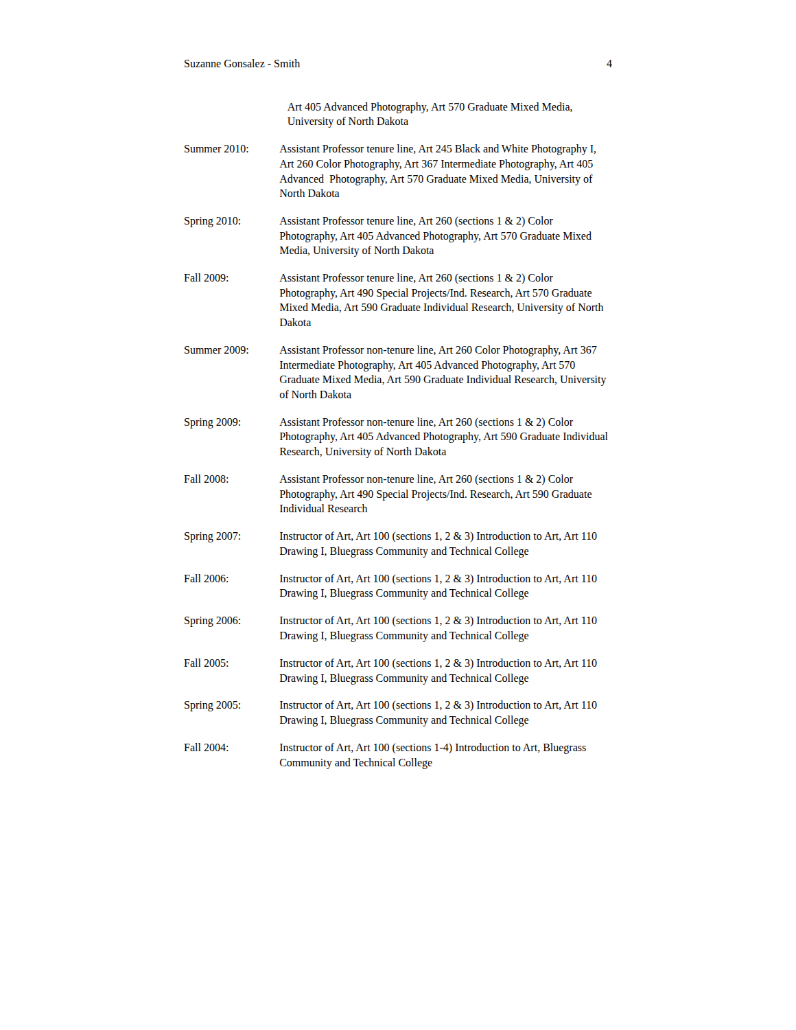Suzanne Gonsalez - Smith
4
Art 405 Advanced Photography, Art 570 Graduate Mixed Media, University of North Dakota
| Summer 2010: | Assistant Professor tenure line, Art 245 Black and White Photography I, Art 260 Color Photography, Art 367 Intermediate Photography, Art 405 Advanced Photography, Art 570 Graduate Mixed Media, University of North Dakota |
| Spring 2010: | Assistant Professor tenure line, Art 260 (sections 1 & 2) Color Photography, Art 405 Advanced Photography, Art 570 Graduate Mixed Media, University of North Dakota |
| Fall 2009: | Assistant Professor tenure line, Art 260 (sections 1 & 2) Color Photography, Art 490 Special Projects/Ind. Research, Art 570 Graduate Mixed Media, Art 590 Graduate Individual Research, University of North Dakota |
| Summer 2009: | Assistant Professor non-tenure line, Art 260 Color Photography, Art 367 Intermediate Photography, Art 405 Advanced Photography, Art 570 Graduate Mixed Media, Art 590 Graduate Individual Research, University of North Dakota |
| Spring 2009: | Assistant Professor non-tenure line, Art 260 (sections 1 & 2) Color Photography, Art 405 Advanced Photography, Art 590 Graduate Individual Research, University of North Dakota |
| Fall 2008: | Assistant Professor non-tenure line, Art 260 (sections 1 & 2) Color Photography, Art 490 Special Projects/Ind. Research, Art 590 Graduate Individual Research |
| Spring 2007: | Instructor of Art, Art 100 (sections 1, 2 & 3) Introduction to Art, Art 110 Drawing I, Bluegrass Community and Technical College |
| Fall 2006: | Instructor of Art, Art 100 (sections 1, 2 & 3) Introduction to Art, Art 110 Drawing I, Bluegrass Community and Technical College |
| Spring 2006: | Instructor of Art, Art 100 (sections 1, 2 & 3) Introduction to Art, Art 110 Drawing I, Bluegrass Community and Technical College |
| Fall 2005: | Instructor of Art, Art 100 (sections 1, 2 & 3) Introduction to Art, Art 110 Drawing I, Bluegrass Community and Technical College |
| Spring 2005: | Instructor of Art, Art 100 (sections 1, 2 & 3) Introduction to Art, Art 110 Drawing I, Bluegrass Community and Technical College |
| Fall 2004: | Instructor of Art, Art 100 (sections 1-4) Introduction to Art, Bluegrass Community and Technical College |